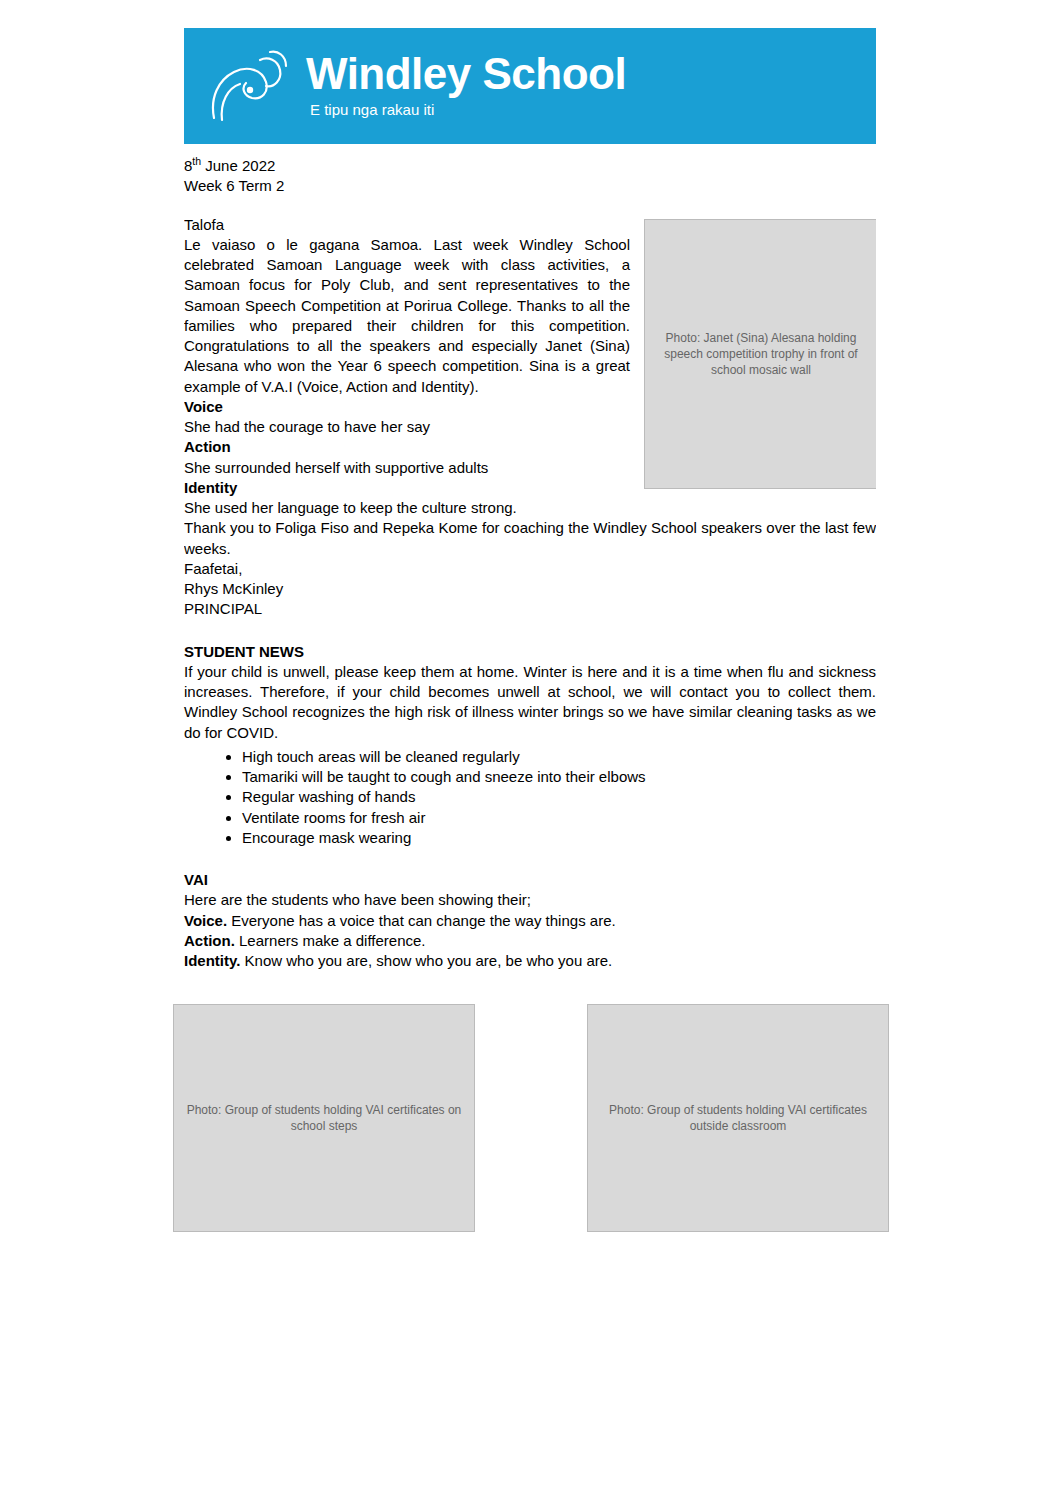Windley School
E tipu nga rakau iti
8th June 2022
Week 6 Term 2
Talofa
Le vaiaso o le gagana Samoa. Last week Windley School celebrated Samoan Language week with class activities, a Samoan focus for Poly Club, and sent representatives to the Samoan Speech Competition at Porirua College. Thanks to all the families who prepared their children for this competition. Congratulations to all the speakers and especially Janet (Sina) Alesana who won the Year 6 speech competition. Sina is a great example of V.A.I (Voice, Action and Identity).
Voice
She had the courage to have her say
Action
She surrounded herself with supportive adults
Identity
She used her language to keep the culture strong.
Thank you to Foliga Fiso and Repeka Kome for coaching the Windley School speakers over the last few weeks.
Faafetai,
Rhys McKinley
PRINCIPAL
Student News
If your child is unwell, please keep them at home. Winter is here and it is a time when flu and sickness increases. Therefore, if your child becomes unwell at school, we will contact you to collect them. Windley School recognizes the high risk of illness winter brings so we have similar cleaning tasks as we do for COVID.
High touch areas will be cleaned regularly
Tamariki will be taught to cough and sneeze into their elbows
Regular washing of hands
Ventilate rooms for fresh air
Encourage mask wearing
VAI
Here are the students who have been showing their;
Voice. Everyone has a voice that can change the way things are.
Action. Learners make a difference.
Identity. Know who you are, show who you are, be who you are.